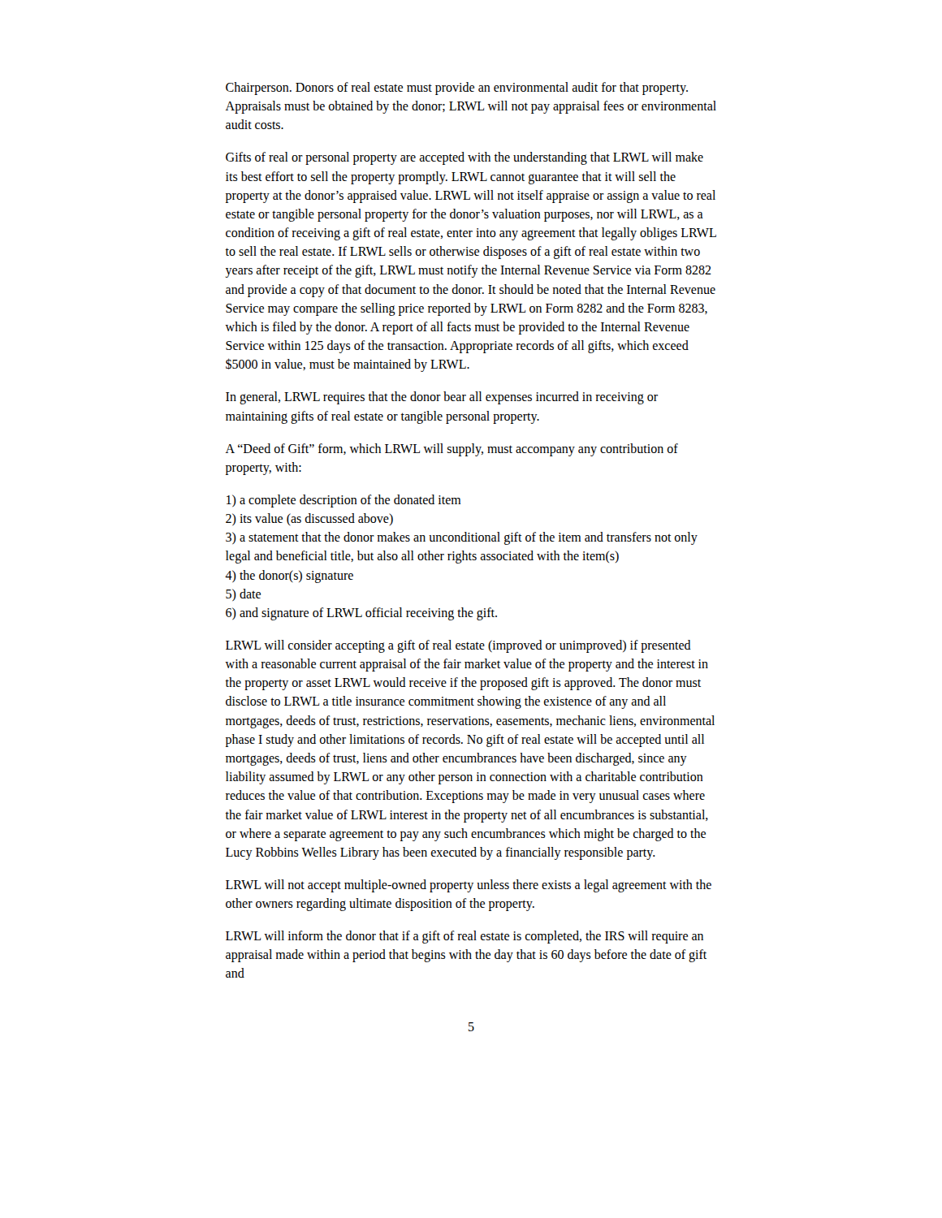Chairperson. Donors of real estate must provide an environmental audit for that property. Appraisals must be obtained by the donor; LRWL will not pay appraisal fees or environmental audit costs.
Gifts of real or personal property are accepted with the understanding that LRWL will make its best effort to sell the property promptly. LRWL cannot guarantee that it will sell the property at the donor’s appraised value. LRWL will not itself appraise or assign a value to real estate or tangible personal property for the donor’s valuation purposes, nor will LRWL, as a condition of receiving a gift of real estate, enter into any agreement that legally obliges LRWL to sell the real estate. If LRWL sells or otherwise disposes of a gift of real estate within two years after receipt of the gift, LRWL must notify the Internal Revenue Service via Form 8282 and provide a copy of that document to the donor. It should be noted that the Internal Revenue Service may compare the selling price reported by LRWL on Form 8282 and the Form 8283, which is filed by the donor. A report of all facts must be provided to the Internal Revenue Service within 125 days of the transaction. Appropriate records of all gifts, which exceed $5000 in value, must be maintained by LRWL.
In general, LRWL requires that the donor bear all expenses incurred in receiving or maintaining gifts of real estate or tangible personal property.
A “Deed of Gift” form, which LRWL will supply, must accompany any contribution of property, with:
1) a complete description of the donated item
2) its value (as discussed above)
3) a statement that the donor makes an unconditional gift of the item and transfers not only legal and beneficial title, but also all other rights associated with the item(s)
4) the donor(s) signature
5) date
6) and signature of LRWL official receiving the gift.
LRWL will consider accepting a gift of real estate (improved or unimproved) if presented with a reasonable current appraisal of the fair market value of the property and the interest in the property or asset LRWL would receive if the proposed gift is approved. The donor must disclose to LRWL a title insurance commitment showing the existence of any and all mortgages, deeds of trust, restrictions, reservations, easements, mechanic liens, environmental phase I study and other limitations of records. No gift of real estate will be accepted until all mortgages, deeds of trust, liens and other encumbrances have been discharged, since any liability assumed by LRWL or any other person in connection with a charitable contribution reduces the value of that contribution. Exceptions may be made in very unusual cases where the fair market value of LRWL interest in the property net of all encumbrances is substantial, or where a separate agreement to pay any such encumbrances which might be charged to the Lucy Robbins Welles Library has been executed by a financially responsible party.
LRWL will not accept multiple-owned property unless there exists a legal agreement with the other owners regarding ultimate disposition of the property.
LRWL will inform the donor that if a gift of real estate is completed, the IRS will require an appraisal made within a period that begins with the day that is 60 days before the date of gift and
5